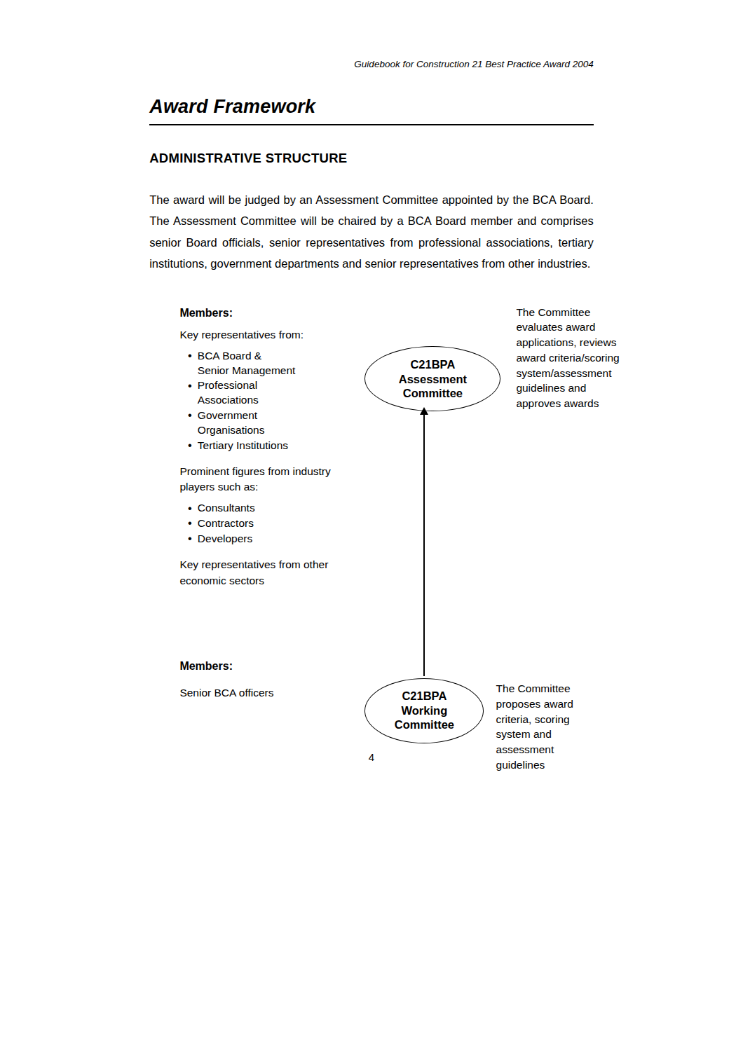Guidebook for Construction 21 Best Practice Award 2004
Award Framework
ADMINISTRATIVE STRUCTURE
The award will be judged by an Assessment Committee appointed by the BCA Board. The Assessment Committee will be chaired by a BCA Board member and comprises senior Board officials, senior representatives from professional associations, tertiary institutions, government departments and senior representatives from other industries.
Members:
Key representatives from:
BCA Board &
Senior Management
Professional
Associations
Government
Organisations
Tertiary Institutions
Prominent figures from industry players such as:
Consultants
Contractors
Developers
Key representatives from other economic sectors
C21BPA
Assessment
Committee
The Committee evaluates award applications, reviews award criteria/scoring system/assessment guidelines and approves awards
Members:
Senior BCA officers
C21BPA
Working
Committee
The Committee proposes award criteria, scoring system and assessment guidelines
4